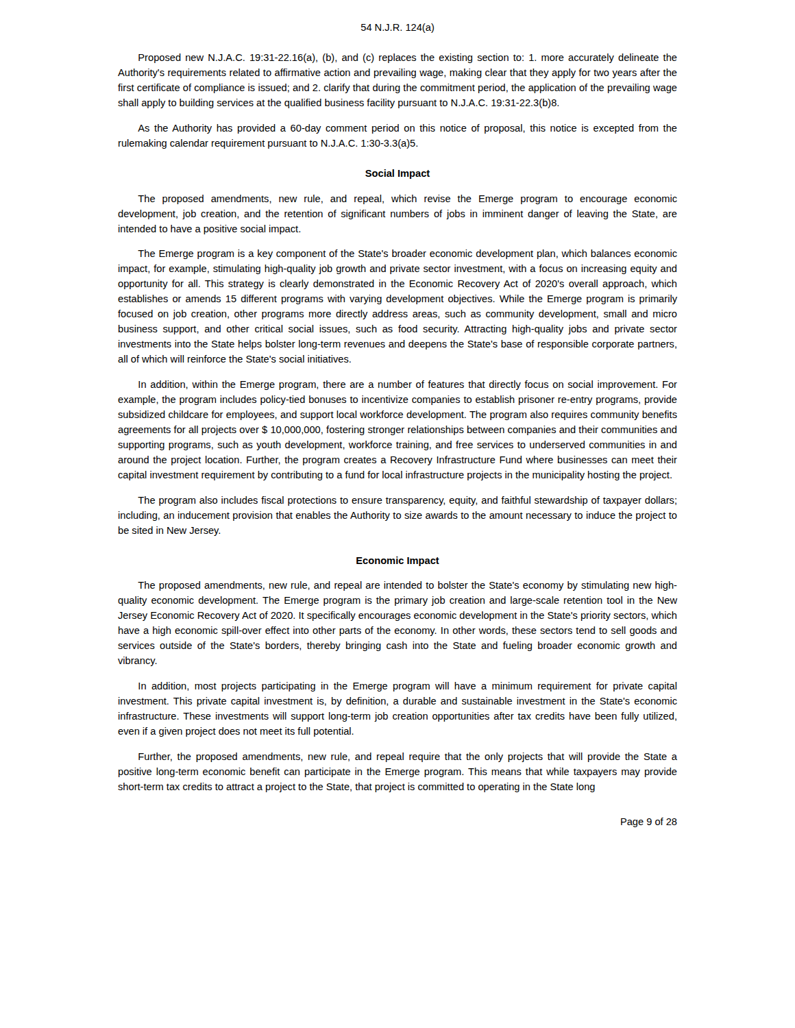54 N.J.R. 124(a)
Proposed new N.J.A.C. 19:31-22.16(a), (b), and (c) replaces the existing section to: 1. more accurately delineate the Authority's requirements related to affirmative action and prevailing wage, making clear that they apply for two years after the first certificate of compliance is issued; and 2. clarify that during the commitment period, the application of the prevailing wage shall apply to building services at the qualified business facility pursuant to N.J.A.C. 19:31-22.3(b)8.
As the Authority has provided a 60-day comment period on this notice of proposal, this notice is excepted from the rulemaking calendar requirement pursuant to N.J.A.C. 1:30-3.3(a)5.
Social Impact
The proposed amendments, new rule, and repeal, which revise the Emerge program to encourage economic development, job creation, and the retention of significant numbers of jobs in imminent danger of leaving the State, are intended to have a positive social impact.
The Emerge program is a key component of the State's broader economic development plan, which balances economic impact, for example, stimulating high-quality job growth and private sector investment, with a focus on increasing equity and opportunity for all. This strategy is clearly demonstrated in the Economic Recovery Act of 2020's overall approach, which establishes or amends 15 different programs with varying development objectives. While the Emerge program is primarily focused on job creation, other programs more directly address areas, such as community development, small and micro business support, and other critical social issues, such as food security. Attracting high-quality jobs and private sector investments into the State helps bolster long-term revenues and deepens the State's base of responsible corporate partners, all of which will reinforce the State's social initiatives.
In addition, within the Emerge program, there are a number of features that directly focus on social improvement. For example, the program includes policy-tied bonuses to incentivize companies to establish prisoner re-entry programs, provide subsidized childcare for employees, and support local workforce development. The program also requires community benefits agreements for all projects over $ 10,000,000, fostering stronger relationships between companies and their communities and supporting programs, such as youth development, workforce training, and free services to underserved communities in and around the project location. Further, the program creates a Recovery Infrastructure Fund where businesses can meet their capital investment requirement by contributing to a fund for local infrastructure projects in the municipality hosting the project.
The program also includes fiscal protections to ensure transparency, equity, and faithful stewardship of taxpayer dollars; including, an inducement provision that enables the Authority to size awards to the amount necessary to induce the project to be sited in New Jersey.
Economic Impact
The proposed amendments, new rule, and repeal are intended to bolster the State's economy by stimulating new high-quality economic development. The Emerge program is the primary job creation and large-scale retention tool in the New Jersey Economic Recovery Act of 2020. It specifically encourages economic development in the State's priority sectors, which have a high economic spill-over effect into other parts of the economy. In other words, these sectors tend to sell goods and services outside of the State's borders, thereby bringing cash into the State and fueling broader economic growth and vibrancy.
In addition, most projects participating in the Emerge program will have a minimum requirement for private capital investment. This private capital investment is, by definition, a durable and sustainable investment in the State's economic infrastructure. These investments will support long-term job creation opportunities after tax credits have been fully utilized, even if a given project does not meet its full potential.
Further, the proposed amendments, new rule, and repeal require that the only projects that will provide the State a positive long-term economic benefit can participate in the Emerge program. This means that while taxpayers may provide short-term tax credits to attract a project to the State, that project is committed to operating in the State long
Page 9 of 28